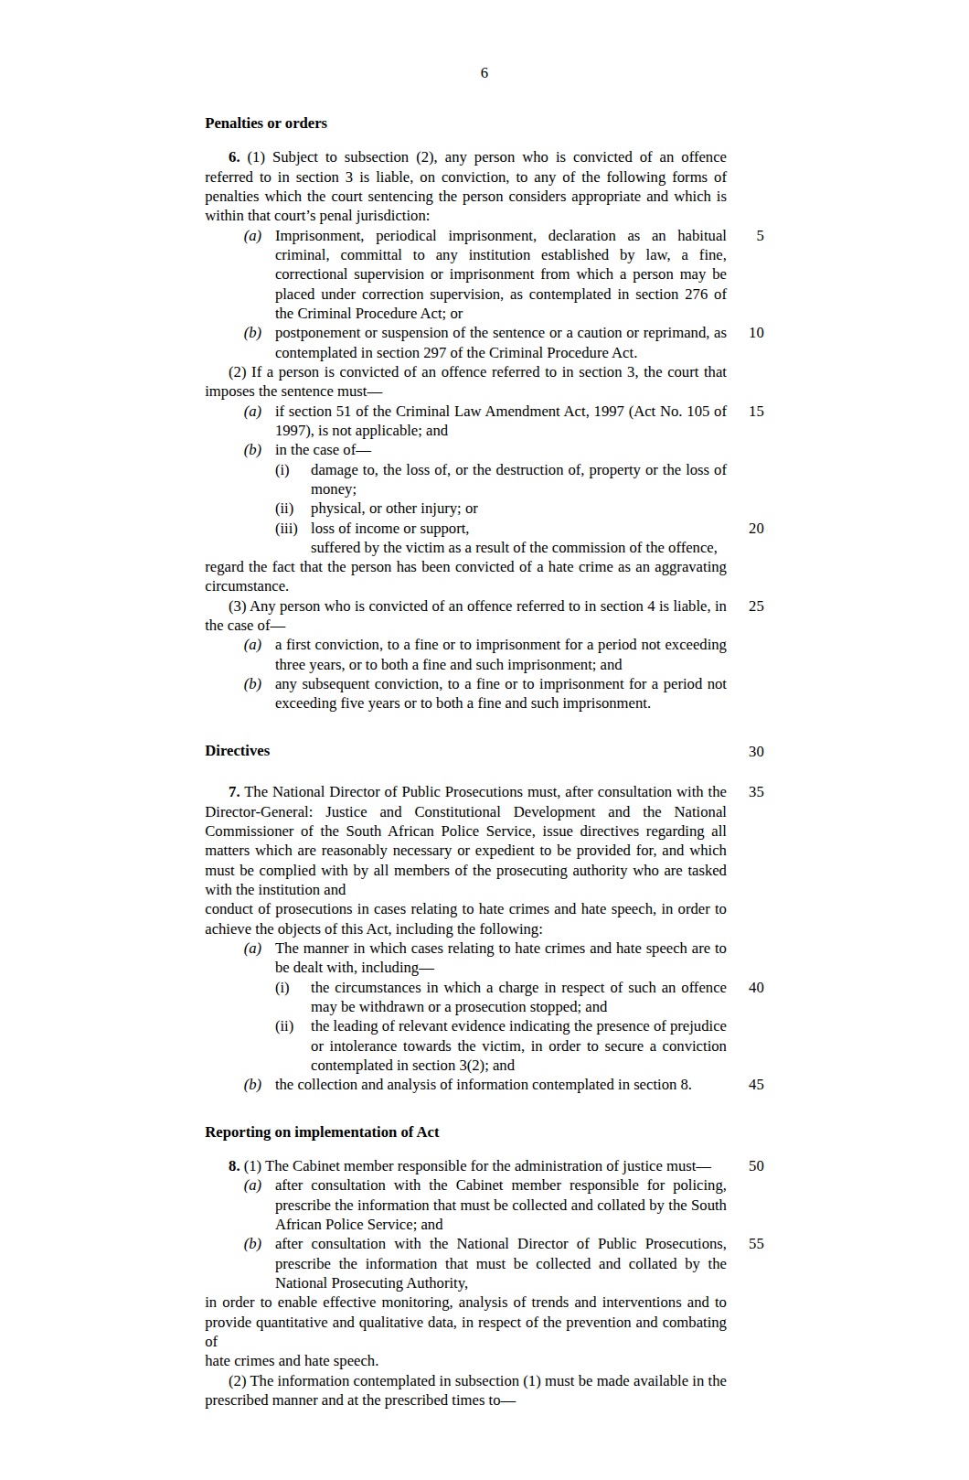6
Penalties or orders
6. (1) Subject to subsection (2), any person who is convicted of an offence referred to in section 3 is liable, on conviction, to any of the following forms of penalties which the court sentencing the person considers appropriate and which is within that court’s penal jurisdiction:
(a)
Imprisonment, periodical imprisonment, declaration as an habitual criminal, committal to any institution established by law, a fine, correctional supervision or imprisonment from which a person may be placed under correction supervision, as contemplated in section 276 of the Criminal Procedure Act; or
5
(b)
postponement or suspension of the sentence or a caution or reprimand, as contemplated in section 297 of the Criminal Procedure Act.
10
(2) If a person is convicted of an offence referred to in section 3, the court that imposes the sentence must—
(a)
if section 51 of the Criminal Law Amendment Act, 1997 (Act No. 105 of 1997), is not applicable; and
15
(b)
in the case of—
(i)
damage to, the loss of, or the destruction of, property or the loss of money;
(ii)
physical, or other injury; or
(iii)
loss of income or support,
20
suffered by the victim as a result of the commission of the offence,
regard the fact that the person has been convicted of a hate crime as an aggravating circumstance.
(3) Any person who is convicted of an offence referred to in section 4 is liable, in the case of—
25
(a)
a first conviction, to a fine or to imprisonment for a period not exceeding three years, or to both a fine and such imprisonment; and
(b)
any subsequent conviction, to a fine or to imprisonment for a period not exceeding five years or to both a fine and such imprisonment.
Directives
30
7. The National Director of Public Prosecutions must, after consultation with the Director-General: Justice and Constitutional Development and the National Commissioner of the South African Police Service, issue directives regarding all matters which are reasonably necessary or expedient to be provided for, and which must be complied with by all members of the prosecuting authority who are tasked with the institution and
35
conduct of prosecutions in cases relating to hate crimes and hate speech, in order to achieve the objects of this Act, including the following:
(a)
The manner in which cases relating to hate crimes and hate speech are to be dealt with, including—
(i)
the circumstances in which a charge in respect of such an offence may be withdrawn or a prosecution stopped; and
40
(ii)
the leading of relevant evidence indicating the presence of prejudice or intolerance towards the victim, in order to secure a conviction contemplated in section 3(2); and
(b)
the collection and analysis of information contemplated in section 8.
45
Reporting on implementation of Act
8. (1) The Cabinet member responsible for the administration of justice must—
(a)
after consultation with the Cabinet member responsible for policing, prescribe the information that must be collected and collated by the South African Police Service; and
50
(b)
after consultation with the National Director of Public Prosecutions, prescribe the information that must be collected and collated by the National Prosecuting Authority,
in order to enable effective monitoring, analysis of trends and interventions and to provide quantitative and qualitative data, in respect of the prevention and combating of
55
hate crimes and hate speech.
(2) The information contemplated in subsection (1) must be made available in the prescribed manner and at the prescribed times to—